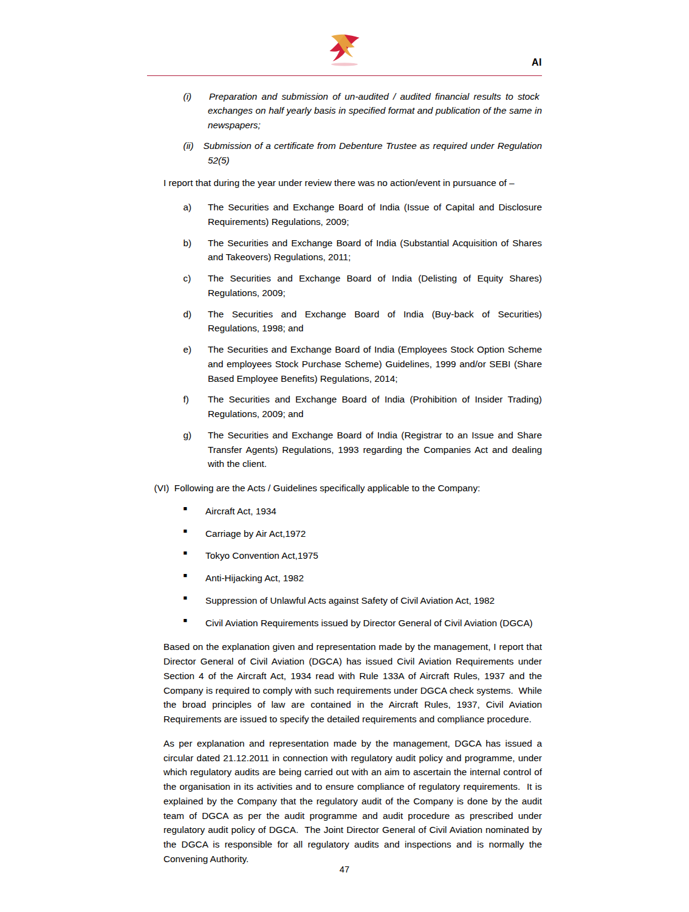AI
(i) Preparation and submission of un-audited / audited financial results to stock exchanges on half yearly basis in specified format and publication of the same in newspapers;
(ii) Submission of a certificate from Debenture Trustee as required under Regulation 52(5)
I report that during the year under review there was no action/event in pursuance of –
a)
The Securities and Exchange Board of India (Issue of Capital and Disclosure Requirements) Regulations, 2009;
b)
The Securities and Exchange Board of India (Substantial Acquisition of Shares and Takeovers) Regulations, 2011;
c)
The Securities and Exchange Board of India (Delisting of Equity Shares) Regulations, 2009;
d)
The Securities and Exchange Board of India (Buy-back of Securities) Regulations, 1998; and
e)
The Securities and Exchange Board of India (Employees Stock Option Scheme and employees Stock Purchase Scheme) Guidelines, 1999 and/or SEBI (Share Based Employee Benefits) Regulations, 2014;
f)
The Securities and Exchange Board of India (Prohibition of Insider Trading) Regulations, 2009; and
g)
The Securities and Exchange Board of India (Registrar to an Issue and Share Transfer Agents) Regulations, 1993 regarding the Companies Act and dealing with the client.
(VI) Following are the Acts / Guidelines specifically applicable to the Company:
Aircraft Act, 1934
Carriage by Air Act,1972
Tokyo Convention Act,1975
Anti-Hijacking Act, 1982
Suppression of Unlawful Acts against Safety of Civil Aviation Act, 1982
Civil Aviation Requirements issued by Director General of Civil Aviation (DGCA)
Based on the explanation given and representation made by the management, I report that Director General of Civil Aviation (DGCA) has issued Civil Aviation Requirements under Section 4 of the Aircraft Act, 1934 read with Rule 133A of Aircraft Rules, 1937 and the Company is required to comply with such requirements under DGCA check systems. While the broad principles of law are contained in the Aircraft Rules, 1937, Civil Aviation Requirements are issued to specify the detailed requirements and compliance procedure.
As per explanation and representation made by the management, DGCA has issued a circular dated 21.12.2011 in connection with regulatory audit policy and programme, under which regulatory audits are being carried out with an aim to ascertain the internal control of the organisation in its activities and to ensure compliance of regulatory requirements. It is explained by the Company that the regulatory audit of the Company is done by the audit team of DGCA as per the audit programme and audit procedure as prescribed under regulatory audit policy of DGCA. The Joint Director General of Civil Aviation nominated by the DGCA is responsible for all regulatory audits and inspections and is normally the Convening Authority.
47